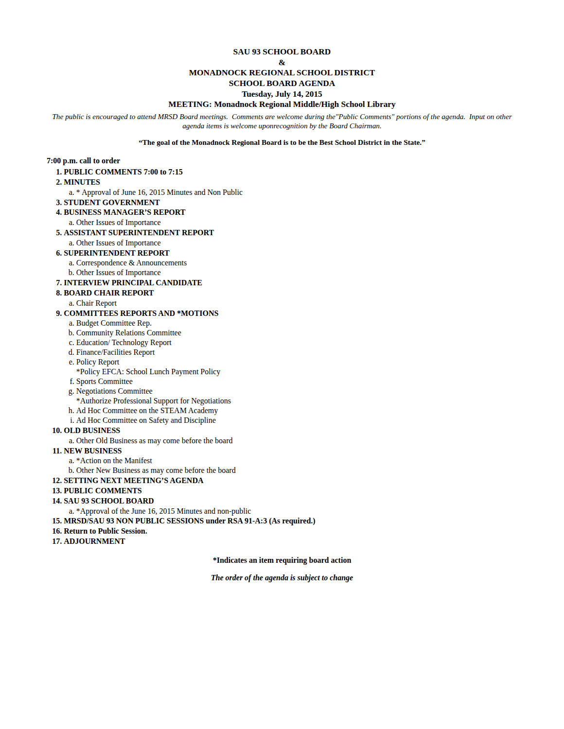SAU 93 SCHOOL BOARD
&
MONADNOCK REGIONAL SCHOOL DISTRICT
SCHOOL BOARD AGENDA
Tuesday, July 14, 2015
MEETING: Monadnock Regional Middle/High School Library
The public is encouraged to attend MRSD Board meetings. Comments are welcome during the"Public Comments" portions of the agenda. Input on other agenda items is welcome uponrecognition by the Board Chairman.
“The goal of the Monadnock Regional Board is to be the Best School District in the State.”
7:00 p.m. call to order
PUBLIC COMMENTS 7:00 to 7:15
MINUTES
* Approval of June 16, 2015 Minutes and Non Public
STUDENT GOVERNMENT
BUSINESS MANAGER’S REPORT
Other Issues of Importance
ASSISTANT SUPERINTENDENT REPORT
Other Issues of Importance
SUPERINTENDENT REPORT
Correspondence & Announcements
Other Issues of Importance
INTERVIEW PRINCIPAL CANDIDATE
BOARD CHAIR REPORT
Chair Report
COMMITTEES REPORTS AND *MOTIONS
Budget Committee Rep.
Community Relations Committee
Education/ Technology Report
Finance/Facilities Report
Policy Report *Policy EFCA: School Lunch Payment Policy
Sports Committee
Negotiations Committee *Authorize Professional Support for Negotiations
Ad Hoc Committee on the STEAM Academy
Ad Hoc Committee on Safety and Discipline
OLD BUSINESS
Other Old Business as may come before the board
NEW BUSINESS
*Action on the Manifest
Other New Business as may come before the board
SETTING NEXT MEETING’S AGENDA
PUBLIC COMMENTS
SAU 93 SCHOOL BOARD
*Approval of the June 16, 2015 Minutes and non-public
MRSD/SAU 93 NON PUBLIC SESSIONS under RSA 91-A:3 (As required.)
Return to Public Session.
ADJOURNMENT
*Indicates an item requiring board action
The order of the agenda is subject to change